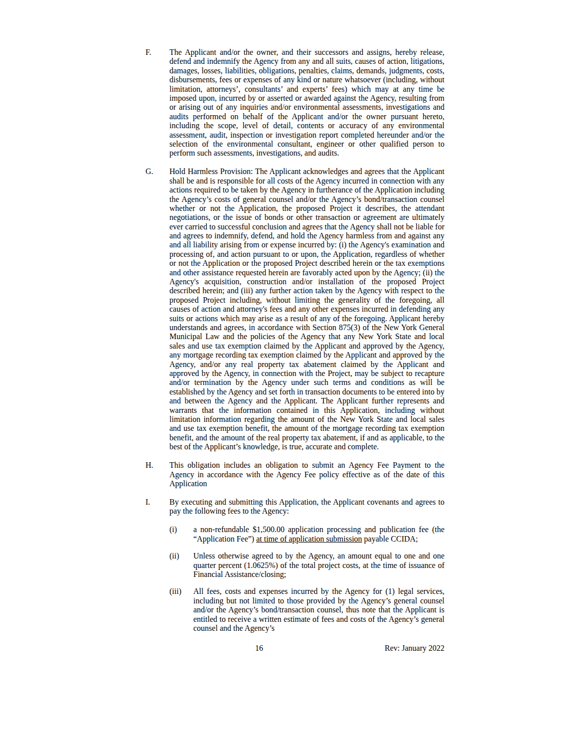F.
The Applicant and/or the owner, and their successors and assigns, hereby release, defend and indemnify the Agency from any and all suits, causes of action, litigations, damages, losses, liabilities, obligations, penalties, claims, demands, judgments, costs, disbursements, fees or expenses of any kind or nature whatsoever (including, without limitation, attorneys’, consultants’ and experts’ fees) which may at any time be imposed upon, incurred by or asserted or awarded against the Agency, resulting from or arising out of any inquiries and/or environmental assessments, investigations and audits performed on behalf of the Applicant and/or the owner pursuant hereto, including the scope, level of detail, contents or accuracy of any environmental assessment, audit, inspection or investigation report completed hereunder and/or the selection of the environmental consultant, engineer or other qualified person to perform such assessments, investigations, and audits.
G.
Hold Harmless Provision: The Applicant acknowledges and agrees that the Applicant shall be and is responsible for all costs of the Agency incurred in connection with any actions required to be taken by the Agency in furtherance of the Application including the Agency’s costs of general counsel and/or the Agency’s bond/transaction counsel whether or not the Application, the proposed Project it describes, the attendant negotiations, or the issue of bonds or other transaction or agreement are ultimately ever carried to successful conclusion and agrees that the Agency shall not be liable for and agrees to indemnify, defend, and hold the Agency harmless from and against any and all liability arising from or expense incurred by: (i) the Agency's examination and processing of, and action pursuant to or upon, the Application, regardless of whether or not the Application or the proposed Project described herein or the tax exemptions and other assistance requested herein are favorably acted upon by the Agency; (ii) the Agency's acquisition, construction and/or installation of the proposed Project described herein; and (iii) any further action taken by the Agency with respect to the proposed Project including, without limiting the generality of the foregoing, all causes of action and attorney's fees and any other expenses incurred in defending any suits or actions which may arise as a result of any of the foregoing. Applicant hereby understands and agrees, in accordance with Section 875(3) of the New York General Municipal Law and the policies of the Agency that any New York State and local sales and use tax exemption claimed by the Applicant and approved by the Agency, any mortgage recording tax exemption claimed by the Applicant and approved by the Agency, and/or any real property tax abatement claimed by the Applicant and approved by the Agency, in connection with the Project, may be subject to recapture and/or termination by the Agency under such terms and conditions as will be established by the Agency and set forth in transaction documents to be entered into by and between the Agency and the Applicant. The Applicant further represents and warrants that the information contained in this Application, including without limitation information regarding the amount of the New York State and local sales and use tax exemption benefit, the amount of the mortgage recording tax exemption benefit, and the amount of the real property tax abatement, if and as applicable, to the best of the Applicant’s knowledge, is true, accurate and complete.
H.
This obligation includes an obligation to submit an Agency Fee Payment to the Agency in accordance with the Agency Fee policy effective as of the date of this Application
I.
By executing and submitting this Application, the Applicant covenants and agrees to pay the following fees to the Agency:
(i)
a non-refundable $1,500.00 application processing and publication fee (the “Application Fee”) at time of application submission payable CCIDA;
(ii)
Unless otherwise agreed to by the Agency, an amount equal to one and one quarter percent (1.0625%) of the total project costs, at the time of issuance of Financial Assistance/closing;
(iii)
All fees, costs and expenses incurred by the Agency for (1) legal services, including but not limited to those provided by the Agency’s general counsel and/or the Agency’s bond/transaction counsel, thus note that the Applicant is entitled to receive a written estimate of fees and costs of the Agency’s general counsel and the Agency’s
16
Rev: January 2022